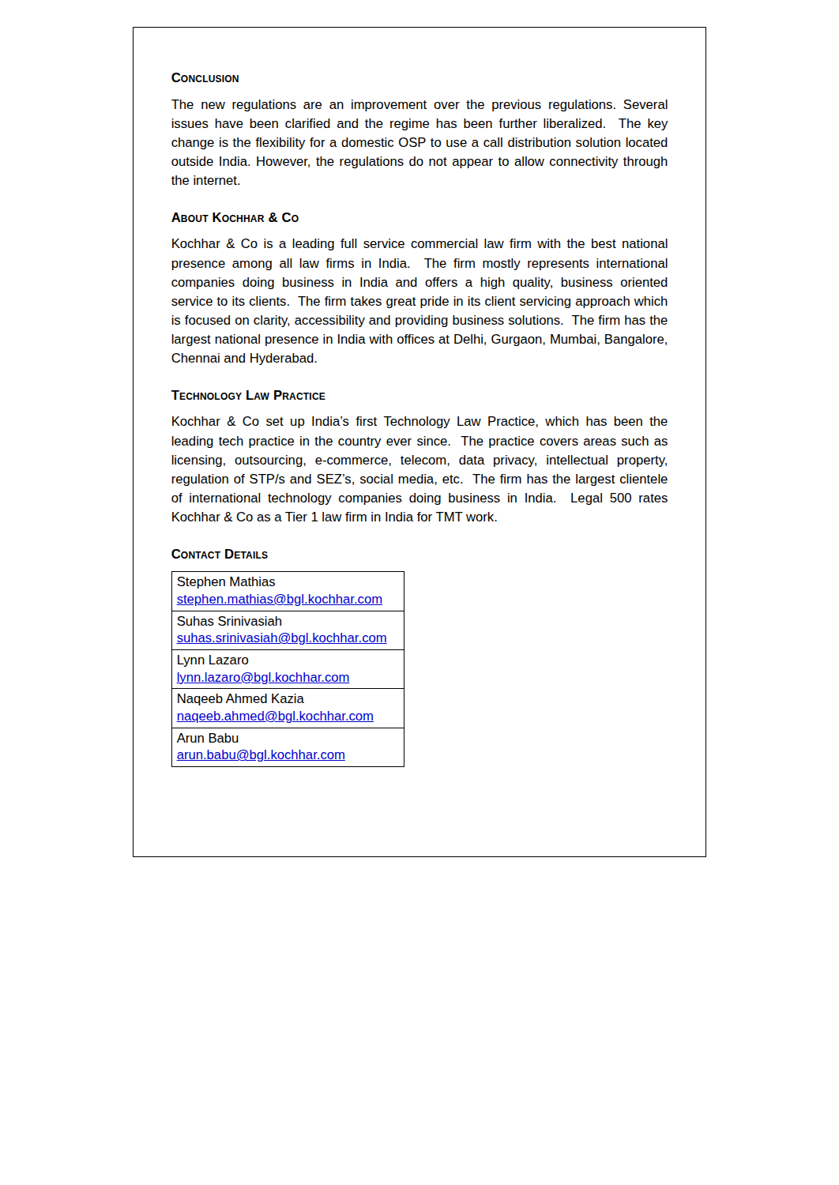Conclusion
The new regulations are an improvement over the previous regulations. Several issues have been clarified and the regime has been further liberalized. The key change is the flexibility for a domestic OSP to use a call distribution solution located outside India. However, the regulations do not appear to allow connectivity through the internet.
About Kochhar & Co
Kochhar & Co is a leading full service commercial law firm with the best national presence among all law firms in India. The firm mostly represents international companies doing business in India and offers a high quality, business oriented service to its clients. The firm takes great pride in its client servicing approach which is focused on clarity, accessibility and providing business solutions. The firm has the largest national presence in India with offices at Delhi, Gurgaon, Mumbai, Bangalore, Chennai and Hyderabad.
Technology Law Practice
Kochhar & Co set up India’s first Technology Law Practice, which has been the leading tech practice in the country ever since. The practice covers areas such as licensing, outsourcing, e-commerce, telecom, data privacy, intellectual property, regulation of STP/s and SEZ’s, social media, etc. The firm has the largest clientele of international technology companies doing business in India. Legal 500 rates Kochhar & Co as a Tier 1 law firm in India for TMT work.
Contact Details
| Stephen Mathias stephen.mathias@bgl.kochhar.com |
| Suhas Srinivasiah suhas.srinivasiah@bgl.kochhar.com |
| Lynn Lazaro lynn.lazaro@bgl.kochhar.com |
| Naqeeb Ahmed Kazia naqeeb.ahmed@bgl.kochhar.com |
| Arun Babu arun.babu@bgl.kochhar.com |